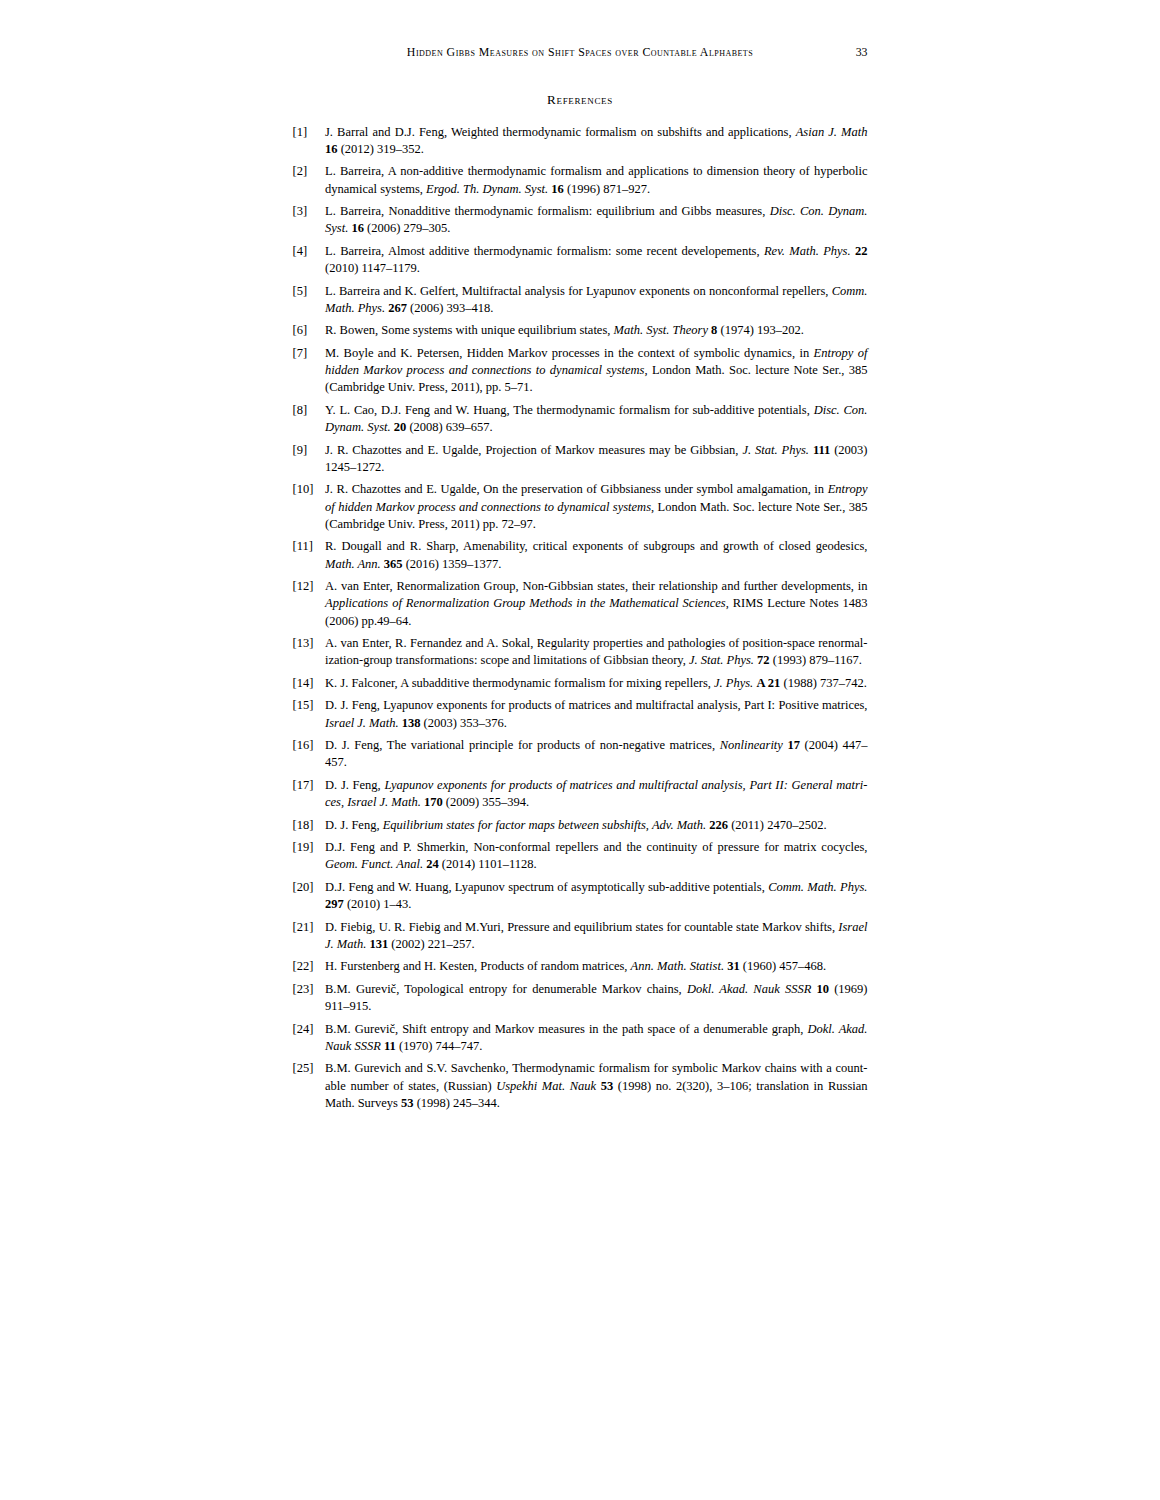Hidden Gibbs Measures on Shift Spaces over Countable Alphabets 33
References
J. Barral and D.J. Feng, Weighted thermodynamic formalism on subshifts and applications, Asian J. Math 16 (2012) 319–352.
L. Barreira, A non-additive thermodynamic formalism and applications to dimension theory of hyperbolic dynamical systems, Ergod. Th. Dynam. Syst. 16 (1996) 871–927.
L. Barreira, Nonadditive thermodynamic formalism: equilibrium and Gibbs measures, Disc. Con. Dynam. Syst. 16 (2006) 279–305.
L. Barreira, Almost additive thermodynamic formalism: some recent developements, Rev. Math. Phys. 22 (2010) 1147–1179.
L. Barreira and K. Gelfert, Multifractal analysis for Lyapunov exponents on nonconformal repellers, Comm. Math. Phys. 267 (2006) 393–418.
R. Bowen, Some systems with unique equilibrium states, Math. Syst. Theory 8 (1974) 193–202.
M. Boyle and K. Petersen, Hidden Markov processes in the context of symbolic dynamics, in Entropy of hidden Markov process and connections to dynamical systems, London Math. Soc. lecture Note Ser., 385 (Cambridge Univ. Press, 2011), pp. 5–71.
Y. L. Cao, D.J. Feng and W. Huang, The thermodynamic formalism for sub-additive potentials, Disc. Con. Dynam. Syst. 20 (2008) 639–657.
J. R. Chazottes and E. Ugalde, Projection of Markov measures may be Gibbsian, J. Stat. Phys. 111 (2003) 1245–1272.
J. R. Chazottes and E. Ugalde, On the preservation of Gibbsianess under symbol amalgamation, in Entropy of hidden Markov process and connections to dynamical systems, London Math. Soc. lecture Note Ser., 385 (Cambridge Univ. Press, 2011) pp. 72–97.
R. Dougall and R. Sharp, Amenability, critical exponents of subgroups and growth of closed geodesics, Math. Ann. 365 (2016) 1359–1377.
A. van Enter, Renormalization Group, Non-Gibbsian states, their relationship and further developments, in Applications of Renormalization Group Methods in the Mathematical Sciences, RIMS Lecture Notes 1483 (2006) pp.49–64.
A. van Enter, R. Fernandez and A. Sokal, Regularity properties and pathologies of position-space renormalization-group transformations: scope and limitations of Gibbsian theory, J. Stat. Phys. 72 (1993) 879–1167.
K. J. Falconer, A subadditive thermodynamic formalism for mixing repellers, J. Phys. A 21 (1988) 737–742.
D. J. Feng, Lyapunov exponents for products of matrices and multifractal analysis, Part I: Positive matrices, Israel J. Math. 138 (2003) 353–376.
D. J. Feng, The variational principle for products of non-negative matrices, Nonlinearity 17 (2004) 447–457.
D. J. Feng, Lyapunov exponents for products of matrices and multifractal analysis, Part II: General matrices, Israel J. Math. 170 (2009) 355–394.
D. J. Feng, Equilibrium states for factor maps between subshifts, Adv. Math. 226 (2011) 2470–2502.
D.J. Feng and P. Shmerkin, Non-conformal repellers and the continuity of pressure for matrix cocycles, Geom. Funct. Anal. 24 (2014) 1101–1128.
D.J. Feng and W. Huang, Lyapunov spectrum of asymptotically sub-additive potentials, Comm. Math. Phys. 297 (2010) 1–43.
D. Fiebig, U. R. Fiebig and M.Yuri, Pressure and equilibrium states for countable state Markov shifts, Israel J. Math. 131 (2002) 221–257.
H. Furstenberg and H. Kesten, Products of random matrices, Ann. Math. Statist. 31 (1960) 457–468.
B.M. Gurevič, Topological entropy for denumerable Markov chains, Dokl. Akad. Nauk SSSR 10 (1969) 911–915.
B.M. Gurevič, Shift entropy and Markov measures in the path space of a denumerable graph, Dokl. Akad. Nauk SSSR 11 (1970) 744–747.
B.M. Gurevich and S.V. Savchenko, Thermodynamic formalism for symbolic Markov chains with a countable number of states, (Russian) Uspekhi Mat. Nauk 53 (1998) no. 2(320), 3–106; translation in Russian Math. Surveys 53 (1998) 245–344.